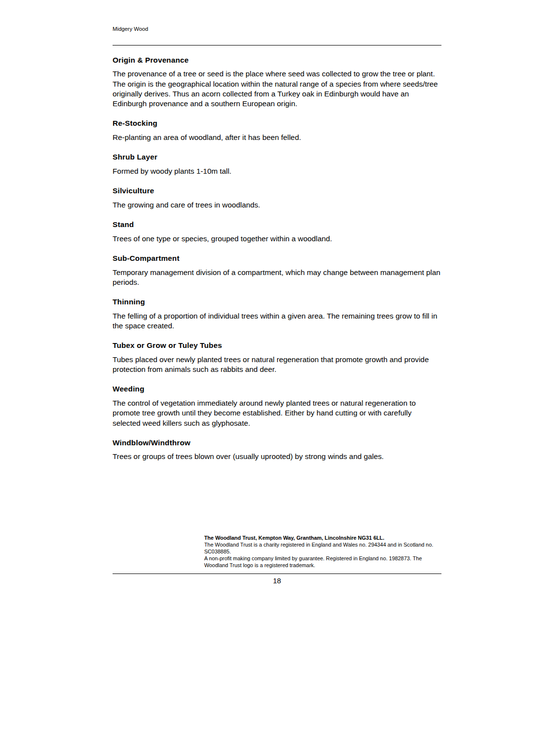Midgery Wood
Origin & Provenance
The provenance of a tree or seed is the place where seed was collected to grow the tree or plant. The origin is the geographical location within the natural range of a species from where seeds/tree originally derives. Thus an acorn collected from a Turkey oak in Edinburgh would have an Edinburgh provenance and a southern European origin.
Re-Stocking
Re-planting an area of woodland, after it has been felled.
Shrub Layer
Formed by woody plants 1-10m tall.
Silviculture
The growing and care of trees in woodlands.
Stand
Trees of one type or species, grouped together within a woodland.
Sub-Compartment
Temporary management division of a compartment, which may change between management plan periods.
Thinning
The felling of a proportion of individual trees within a given area. The remaining trees grow to fill in the space created.
Tubex or Grow or Tuley Tubes
Tubes placed over newly planted trees or natural regeneration that promote growth and provide protection from animals such as rabbits and deer.
Weeding
The control of vegetation immediately around newly planted trees or natural regeneration to promote tree growth until they become established. Either by hand cutting or with carefully selected weed killers such as glyphosate.
Windblow/Windthrow
Trees or groups of trees blown over (usually uprooted) by strong winds and gales.
The Woodland Trust, Kempton Way, Grantham, Lincolnshire NG31 6LL.
The Woodland Trust is a charity registered in England and Wales no. 294344 and in Scotland no. SC038885.
A non-profit making company limited by guarantee. Registered in England no. 1982873. The Woodland Trust logo is a registered trademark.
18